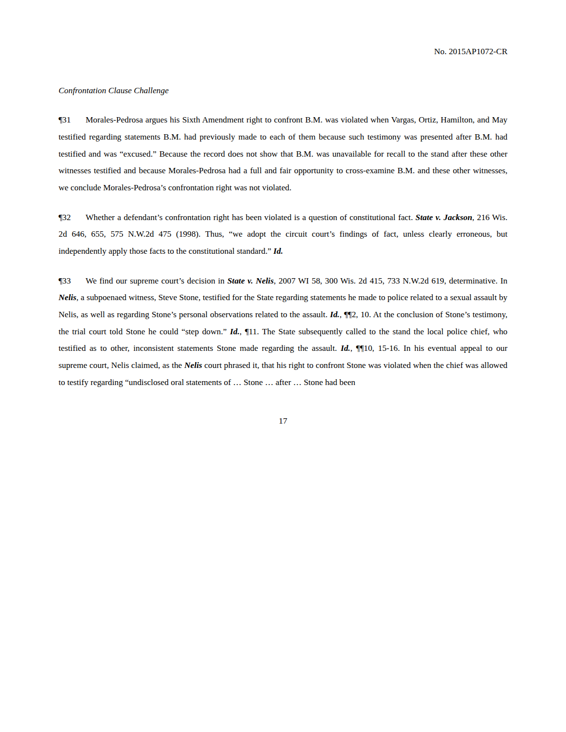No. 2015AP1072-CR
Confrontation Clause Challenge
¶31 Morales-Pedrosa argues his Sixth Amendment right to confront B.M. was violated when Vargas, Ortiz, Hamilton, and May testified regarding statements B.M. had previously made to each of them because such testimony was presented after B.M. had testified and was “excused.” Because the record does not show that B.M. was unavailable for recall to the stand after these other witnesses testified and because Morales-Pedrosa had a full and fair opportunity to cross-examine B.M. and these other witnesses, we conclude Morales-Pedrosa’s confrontation right was not violated.
¶32 Whether a defendant’s confrontation right has been violated is a question of constitutional fact. State v. Jackson, 216 Wis. 2d 646, 655, 575 N.W.2d 475 (1998). Thus, “we adopt the circuit court’s findings of fact, unless clearly erroneous, but independently apply those facts to the constitutional standard.” Id.
¶33 We find our supreme court’s decision in State v. Nelis, 2007 WI 58, 300 Wis. 2d 415, 733 N.W.2d 619, determinative. In Nelis, a subpoenaed witness, Steve Stone, testified for the State regarding statements he made to police related to a sexual assault by Nelis, as well as regarding Stone’s personal observations related to the assault. Id., ¶¶2, 10. At the conclusion of Stone’s testimony, the trial court told Stone he could “step down.” Id., ¶11. The State subsequently called to the stand the local police chief, who testified as to other, inconsistent statements Stone made regarding the assault. Id., ¶¶10, 15-16. In his eventual appeal to our supreme court, Nelis claimed, as the Nelis court phrased it, that his right to confront Stone was violated when the chief was allowed to testify regarding “undisclosed oral statements of … Stone … after … Stone had been
17